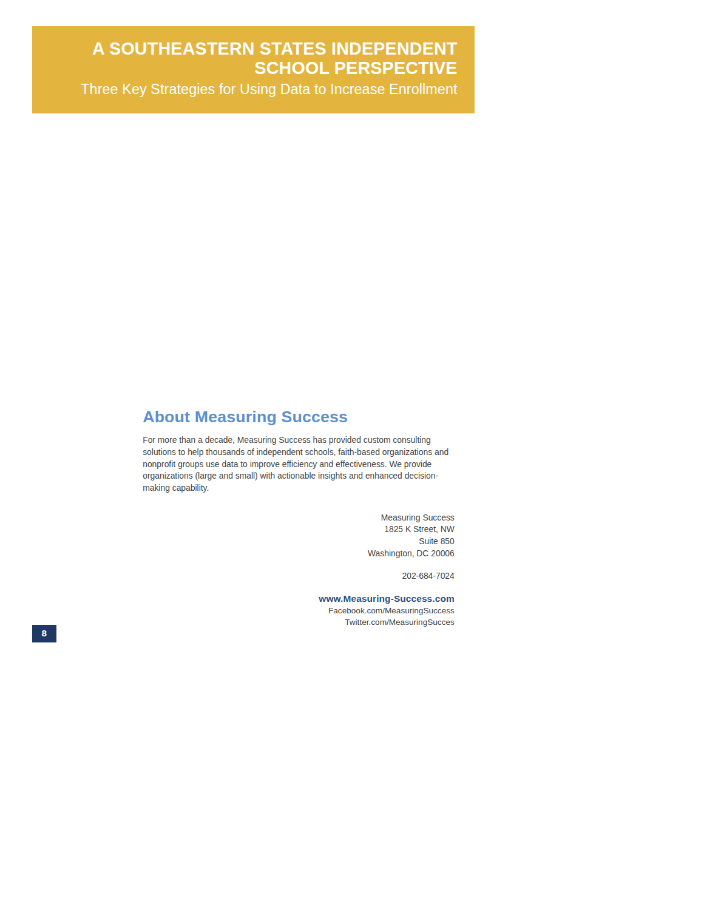A Southeastern States Independent
School Perspective
Three Key Strategies for Using Data to Increase Enrollment
About Measuring Success
For more than a decade, Measuring Success has provided custom consulting solutions to help thousands of independent schools, faith-based organizations and nonprofit groups use data to improve efficiency and effectiveness. We provide organizations (large and small) with actionable insights and enhanced decision-making capability.
Measuring Success
1825 K Street, NW
Suite 850
Washington, DC 20006
202-684-7024
www.Measuring-Success.com
Facebook.com/MeasuringSuccess
Twitter.com/MeasuringSucces
8